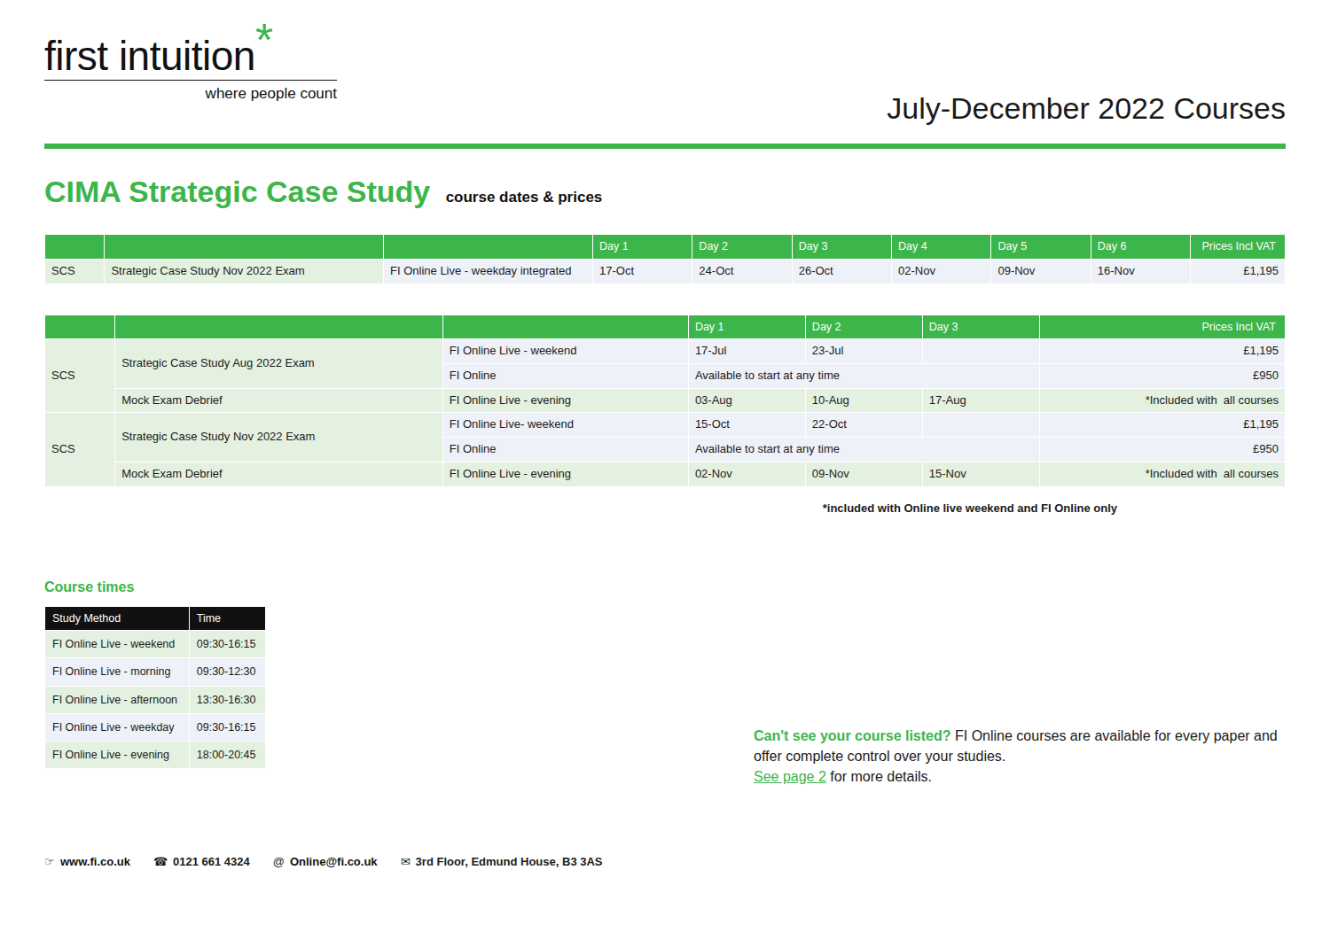first intuition*
where people count
July-December 2022 Courses
CIMA Strategic Case Study course dates & prices
| | | | Day 1 | Day 2 | Day 3 | Day 4 | Day 5 | Day 6 | Prices Incl VAT |
| --- | --- | --- | --- | --- | --- | --- | --- | --- | --- |
| SCS | Strategic Case Study Nov 2022 Exam | FI Online Live - weekday integrated | 17-Oct | 24-Oct | 26-Oct | 02-Nov | 09-Nov | 16-Nov | £1,195 |
| | | | Day 1 | Day 2 | Day 3 | Prices Incl VAT |
| --- | --- | --- | --- | --- | --- | --- |
| SCS | Strategic Case Study Aug 2022 Exam | FI Online Live - weekend | 17-Jul | 23-Jul | | £1,195 |
| FI Online | Available to start at any time | £950 |
| Mock Exam Debrief | FI Online Live - evening | 03-Aug | 10-Aug | 17-Aug | *Included with all courses |
| SCS | Strategic Case Study Nov 2022 Exam | FI Online Live- weekend | 15-Oct | 22-Oct | | £1,195 |
| FI Online | Available to start at any time | £950 |
| Mock Exam Debrief | FI Online Live - evening | 02-Nov | 09-Nov | 15-Nov | *Included with all courses |
*included with Online live weekend and FI Online only
Course times
| Study Method | Time |
| --- | --- |
| FI Online Live - weekend | 09:30-16:15 |
| FI Online Live - morning | 09:30-12:30 |
| FI Online Live - afternoon | 13:30-16:30 |
| FI Online Live - weekday | 09:30-16:15 |
| FI Online Live - evening | 18:00-20:45 |
Can't see your course listed? FI Online courses are available for every paper and offer complete control over your studies.
See page 2 for more details.
☞www.fi.co.uk ☎0121 661 4324 @Online@fi.co.uk ✉3rd Floor, Edmund House, B3 3AS